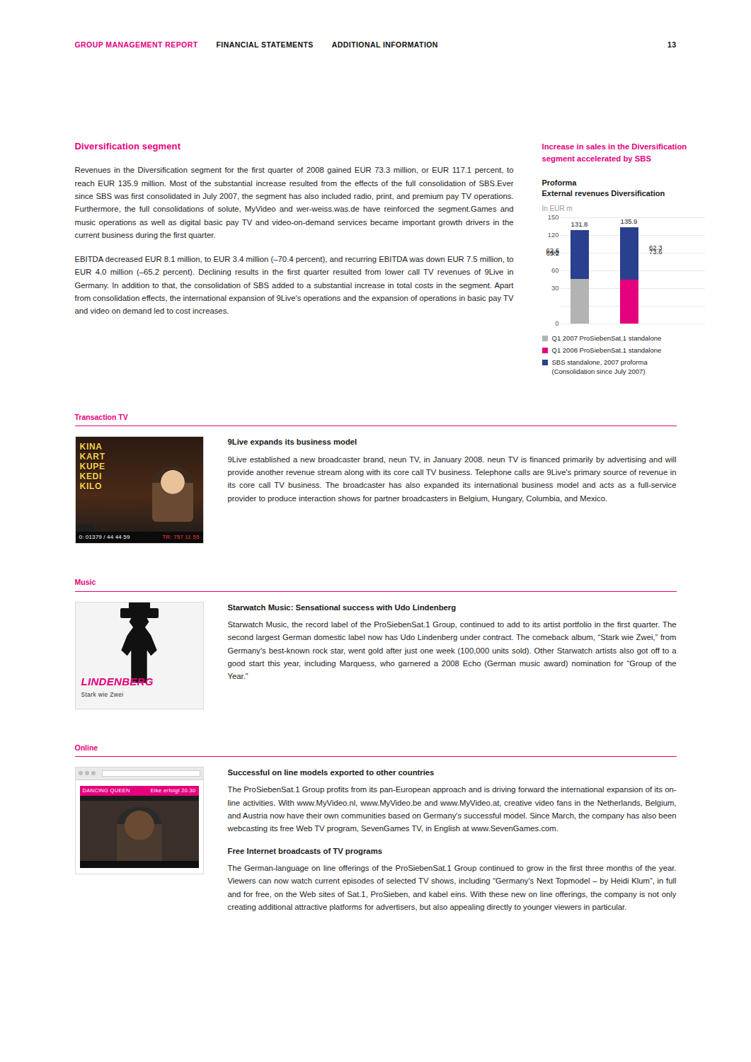GROUP MANAGEMENT REPORT FINANCIAL STATEMENTS ADDITIONAL INFORMATION 13
Diversification segment
Revenues in the Diversification segment for the first quarter of 2008 gained EUR 73.3 million, or EUR 117.1 percent, to reach EUR 135.9 million. Most of the substantial increase resulted from the effects of the full consolidation of SBS.Ever since SBS was first consolidated in July 2007, the segment has also included radio, print, and premium pay TV operations. Furthermore, the full consolidations of solute, MyVideo and wer-weiss.was.de have reinforced the segment.Games and music operations as well as digital basic pay TV and video-on-demand services became important growth drivers in the current business during the first quarter.
EBITDA decreased EUR 8.1 million, to EUR 3.4 million (–70.4 percent), and recurring EBITDA was down EUR 7.5 million, to EUR 4.0 million (–65.2 percent). Declining results in the first quarter resulted from lower call TV revenues of 9Live in Germany. In addition to that, the consolidation of SBS added to a substantial increase in total costs in the segment. Apart from consolidation effects, the international expansion of 9Live's operations and the expansion of operations in basic pay TV and video on demand led to cost increases.
Increase in sales in the Diversification segment accelerated by SBS
Proforma
External revenues Diversification
In EUR m
150
120
90
60
30
0
131.8
69.2
62.6
135.9
73.6
62.3
Q1 2007 ProSiebenSat.1 standalone
Q1 2008 ProSiebenSat.1 standalone
SBS standalone, 2007 proforma(Consolidation since July 2007)
Transaction TV
KINA
KART
KUPE
KEDI
KILO
0: 01379 / 44 44 59 TR: 757 11 55
9Live expands its business model
9Live established a new broadcaster brand, neun TV, in January 2008. neun TV is financed primarily by advertising and will provide another revenue stream along with its core call TV business. Telephone calls are 9Live's primary source of revenue in its core call TV business. The broadcaster has also expanded its international business model and acts as a full-service provider to produce interaction shows for partner broadcasters in Belgium, Hungary, Columbia, and Mexico.
Music
LINDENBERG
Stark wie Zwei
Starwatch Music: Sensational success with Udo Lindenberg
Starwatch Music, the record label of the ProSiebenSat.1 Group, continued to add to its artist portfolio in the first quarter. The second largest German domestic label now has Udo Lindenberg under contract. The comeback album, “Stark wie Zwei,” from Germany's best-known rock star, went gold after just one week (100,000 units sold). Other Starwatch artists also got off to a good start this year, including Marquess, who garnered a 2008 Echo (German music award) nomination for “Group of the Year.”
Online
DANCING QUEEN Elke erfolgt 20.30
Successful on line models exported to other countries
The ProSiebenSat.1 Group profits from its pan-European approach and is driving forward the international expansion of its on-line activities. With www.MyVideo.nl, www.MyVideo.be and www.MyVideo.at, creative video fans in the Netherlands, Belgium, and Austria now have their own communities based on Germany's successful model. Since March, the company has also been webcasting its free Web TV program, SevenGames TV, in English at www.SevenGames.com.
Free Internet broadcasts of TV programs
The German-language on line offerings of the ProSiebenSat.1 Group continued to grow in the first three months of the year. Viewers can now watch current episodes of selected TV shows, including “Germany's Next Topmodel – by Heidi Klum”, in full and for free, on the Web sites of Sat.1, ProSieben, and kabel eins. With these new on line offerings, the company is not only creating additional attractive platforms for advertisers, but also appealing directly to younger viewers in particular.